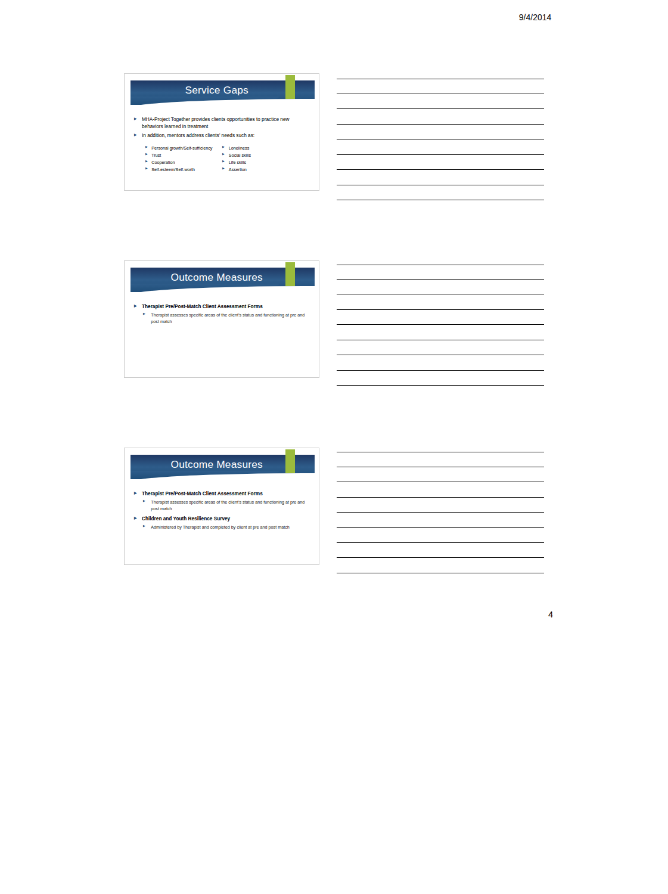9/4/2014
Service Gaps
MHA-Project Together provides clients opportunities to practice new behaviors learned in treatment
In addition, mentors address clients’ needs such as:
Personal growth/Self-sufficiency
Trust
Cooperation
Self-esteem/Self-worth
Loneliness
Social skills
Life skills
Assertion
Outcome Measures
Therapist Pre/Post-Match Client Assessment Forms
Therapist assesses specific areas of the client’s status and functioning at pre and post match
Outcome Measures
Therapist Pre/Post-Match Client Assessment Forms
Therapist assesses specific areas of the client’s status and functioning at pre and post match
Children and Youth Resilience Survey
Administered by Therapist and completed by client at pre and post match
4